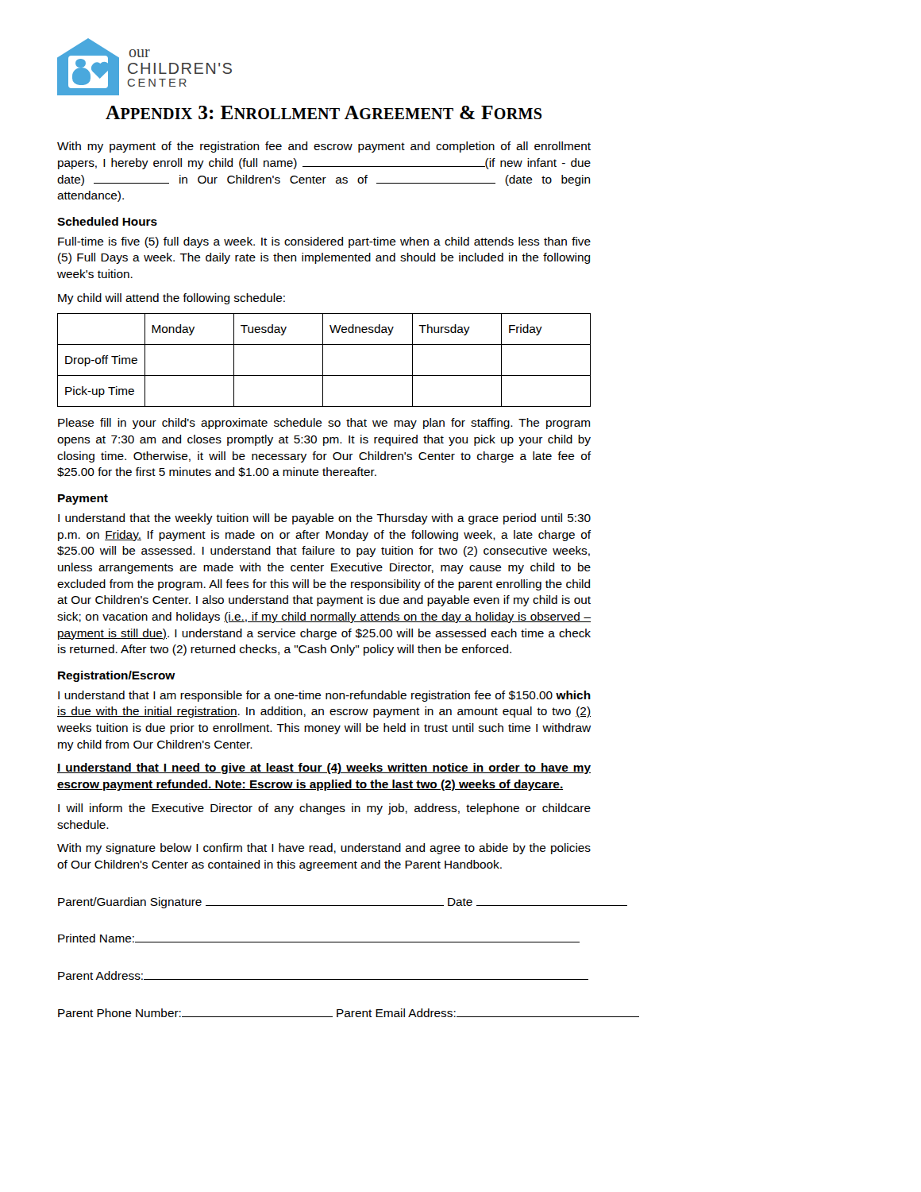our CHILDREN'S CENTER
APPENDIX 3: ENROLLMENT AGREEMENT & FORMS
With my payment of the registration fee and escrow payment and completion of all enrollment papers, I hereby enroll my child (full name) (if new infant - due date) in Our Children's Center as of (date to begin attendance).
Scheduled Hours
Full-time is five (5) full days a week. It is considered part-time when a child attends less than five (5) Full Days a week. The daily rate is then implemented and should be included in the following week's tuition.
My child will attend the following schedule:
| | Monday | Tuesday | Wednesday | Thursday | Friday |
| --- | --- | --- | --- | --- | --- |
| Drop-off Time | | | | | |
| Pick-up Time | | | | | |
Please fill in your child's approximate schedule so that we may plan for staffing. The program opens at 7:30 am and closes promptly at 5:30 pm. It is required that you pick up your child by closing time. Otherwise, it will be necessary for Our Children's Center to charge a late fee of $25.00 for the first 5 minutes and $1.00 a minute thereafter.
Payment
I understand that the weekly tuition will be payable on the Thursday with a grace period until 5:30 p.m. on Friday. If payment is made on or after Monday of the following week, a late charge of $25.00 will be assessed. I understand that failure to pay tuition for two (2) consecutive weeks, unless arrangements are made with the center Executive Director, may cause my child to be excluded from the program. All fees for this will be the responsibility of the parent enrolling the child at Our Children's Center. I also understand that payment is due and payable even if my child is out sick; on vacation and holidays (i.e., if my child normally attends on the day a holiday is observed – payment is still due). I understand a service charge of $25.00 will be assessed each time a check is returned. After two (2) returned checks, a "Cash Only" policy will then be enforced.
Registration/Escrow
I understand that I am responsible for a one-time non-refundable registration fee of $150.00 which is due with the initial registration. In addition, an escrow payment in an amount equal to two (2) weeks tuition is due prior to enrollment. This money will be held in trust until such time I withdraw my child from Our Children's Center.
I understand that I need to give at least four (4) weeks written notice in order to have my escrow payment refunded. Note: Escrow is applied to the last two (2) weeks of daycare.
I will inform the Executive Director of any changes in my job, address, telephone or childcare schedule.
With my signature below I confirm that I have read, understand and agree to abide by the policies of Our Children's Center as contained in this agreement and the Parent Handbook.
Parent/Guardian Signature Date
Printed Name:
Parent Address:
Parent Phone Number: Parent Email Address: